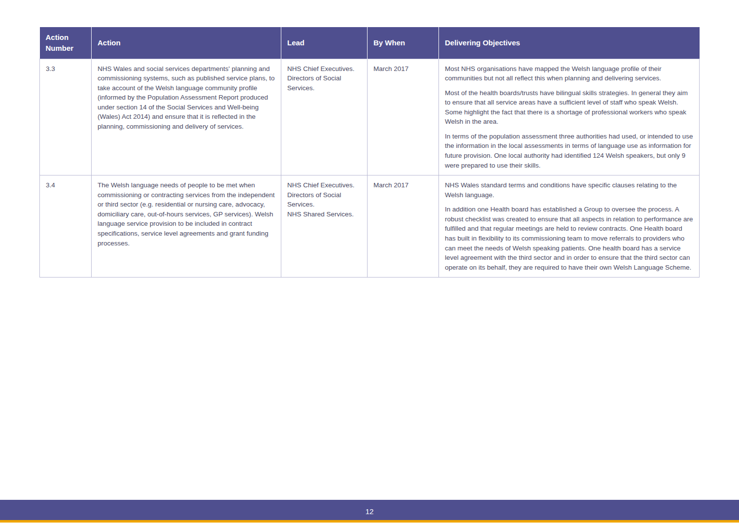| Action Number | Action | Lead | By When | Delivering Objectives |
| --- | --- | --- | --- | --- |
| 3.3 | NHS Wales and social services departments' planning and commissioning systems, such as published service plans, to take account of the Welsh language community profile (informed by the Population Assessment Report produced under section 14 of the Social Services and Well-being (Wales) Act 2014) and ensure that it is reflected in the planning, commissioning and delivery of services. | NHS Chief Executives. Directors of Social Services. | March 2017 | Most NHS organisations have mapped the Welsh language profile of their communities but not all reflect this when planning and delivering services. Most of the health boards/trusts have bilingual skills strategies. In general they aim to ensure that all service areas have a sufficient level of staff who speak Welsh. Some highlight the fact that there is a shortage of professional workers who speak Welsh in the area. In terms of the population assessment three authorities had used, or intended to use the information in the local assessments in terms of language use as information for future provision. One local authority had identified 124 Welsh speakers, but only 9 were prepared to use their skills. |
| 3.4 | The Welsh language needs of people to be met when commissioning or contracting services from the independent or third sector (e.g. residential or nursing care, advocacy, domiciliary care, out-of-hours services, GP services). Welsh language service provision to be included in contract specifications, service level agreements and grant funding processes. | NHS Chief Executives. Directors of Social Services. NHS Shared Services. | March 2017 | NHS Wales standard terms and conditions have specific clauses relating to the Welsh language. In addition one Health board has established a Group to oversee the process. A robust checklist was created to ensure that all aspects in relation to performance are fulfilled and that regular meetings are held to review contracts. One Health board has built in flexibility to its commissioning team to move referrals to providers who can meet the needs of Welsh speaking patients. One health board has a service level agreement with the third sector and in order to ensure that the third sector can operate on its behalf, they are required to have their own Welsh Language Scheme. |
12